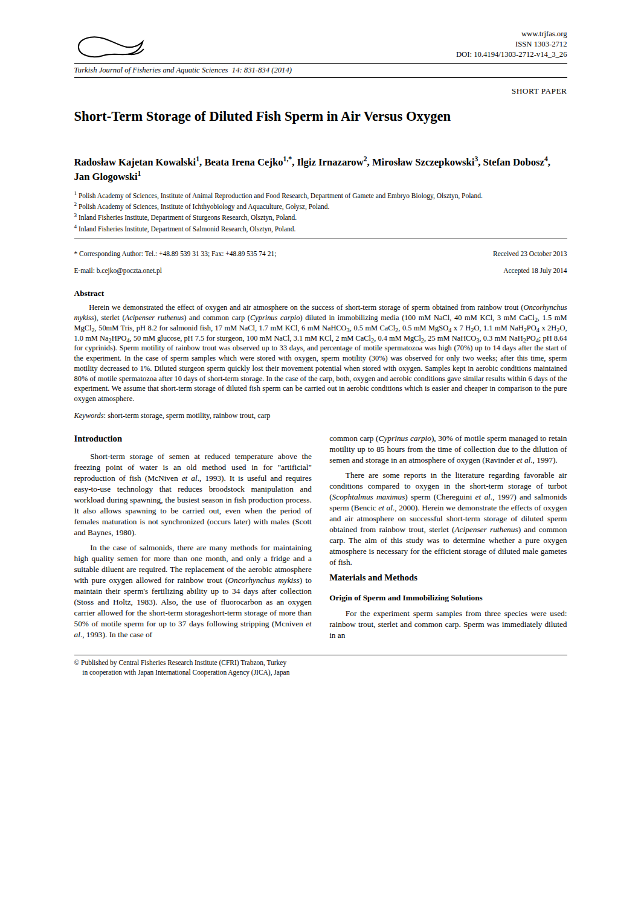www.trjfas.org
ISSN 1303-2712
DOI: 10.4194/1303-2712-v14_3_26
Turkish Journal of Fisheries and Aquatic Sciences 14: 831-834 (2014)
SHORT PAPER
Short-Term Storage of Diluted Fish Sperm in Air Versus Oxygen
Radosław Kajetan Kowalski1, Beata Irena Cejko1,*, Ilgiz Irnazarow2, Mirosław Szczepkowski3, Stefan Dobosz4, Jan Glogowski1
1 Polish Academy of Sciences, Institute of Animal Reproduction and Food Research, Department of Gamete and Embryo Biology, Olsztyn, Poland.
2 Polish Academy of Sciences, Institute of Ichthyobiology and Aquaculture, Gołysz, Poland.
3 Inland Fisheries Institute, Department of Sturgeons Research, Olsztyn, Poland.
4 Inland Fisheries Institute, Department of Salmonid Research, Olsztyn, Poland.
* Corresponding Author: Tel.: +48.89 539 31 33; Fax: +48.89 535 74 21;
E-mail: b.cejko@poczta.onet.pl
Received 23 October 2013
Accepted 18 July 2014
Abstract
Herein we demonstrated the effect of oxygen and air atmosphere on the success of short-term storage of sperm obtained from rainbow trout (Oncorhynchus mykiss), sterlet (Acipenser ruthenus) and common carp (Cyprinus carpio) diluted in immobilizing media (100 mM NaCl, 40 mM KCl, 3 mM CaCl2, 1.5 mM MgCl2, 50mM Tris, pH 8.2 for salmonid fish, 17 mM NaCl, 1.7 mM KCl, 6 mM NaHCO3, 0.5 mM CaCl2, 0.5 mM MgSO4 x 7 H2O, 1.1 mM NaH2PO4 x 2H2O, 1.0 mM Na2HPO4, 50 mM glucose, pH 7.5 for sturgeon, 100 mM NaCl, 3.1 mM KCl, 2 mM CaCl2, 0.4 mM MgCl2, 25 mM NaHCO3, 0.3 mM NaH2PO4; pH 8.64 for cyprinids). Sperm motility of rainbow trout was observed up to 33 days, and percentage of motile spermatozoa was high (70%) up to 14 days after the start of the experiment. In the case of sperm samples which were stored with oxygen, sperm motility (30%) was observed for only two weeks; after this time, sperm motility decreased to 1%. Diluted sturgeon sperm quickly lost their movement potential when stored with oxygen. Samples kept in aerobic conditions maintained 80% of motile spermatozoa after 10 days of short-term storage. In the case of the carp, both, oxygen and aerobic conditions gave similar results within 6 days of the experiment. We assume that short-term storage of diluted fish sperm can be carried out in aerobic conditions which is easier and cheaper in comparison to the pure oxygen atmosphere.
Keywords: short-term storage, sperm motility, rainbow trout, carp
Introduction
Short-term storage of semen at reduced temperature above the freezing point of water is an old method used in for "artificial" reproduction of fish (McNiven et al., 1993). It is useful and requires easy-to-use technology that reduces broodstock manipulation and workload during spawning, the busiest season in fish production process. It also allows spawning to be carried out, even when the period of females maturation is not synchronized (occurs later) with males (Scott and Baynes, 1980).
In the case of salmonids, there are many methods for maintaining high quality semen for more than one month, and only a fridge and a suitable diluent are required. The replacement of the aerobic atmosphere with pure oxygen allowed for rainbow trout (Oncorhynchus mykiss) to maintain their sperm's fertilizing ability up to 34 days after collection (Stoss and Holtz, 1983). Also, the use of fluorocarbon as an oxygen carrier allowed for the short-term storageshort-term storage of more than 50% of motile sperm for up to 37 days following stripping (Mcniven et al., 1993). In the case of
common carp (Cyprinus carpio), 30% of motile sperm managed to retain motility up to 85 hours from the time of collection due to the dilution of semen and storage in an atmosphere of oxygen (Ravinder et al., 1997).
There are some reports in the literature regarding favorable air conditions compared to oxygen in the short-term storage of turbot (Scophtalmus maximus) sperm (Chereguini et al., 1997) and salmonids sperm (Bencic et al., 2000). Herein we demonstrate the effects of oxygen and air atmosphere on successful short-term storage of diluted sperm obtained from rainbow trout, sterlet (Acipenser ruthenus) and common carp. The aim of this study was to determine whether a pure oxygen atmosphere is necessary for the efficient storage of diluted male gametes of fish.
Materials and Methods
Origin of Sperm and Immobilizing Solutions
For the experiment sperm samples from three species were used: rainbow trout, sterlet and common carp. Sperm was immediately diluted in an
© Published by Central Fisheries Research Institute (CFRI) Trabzon, Turkey
in cooperation with Japan International Cooperation Agency (JICA), Japan